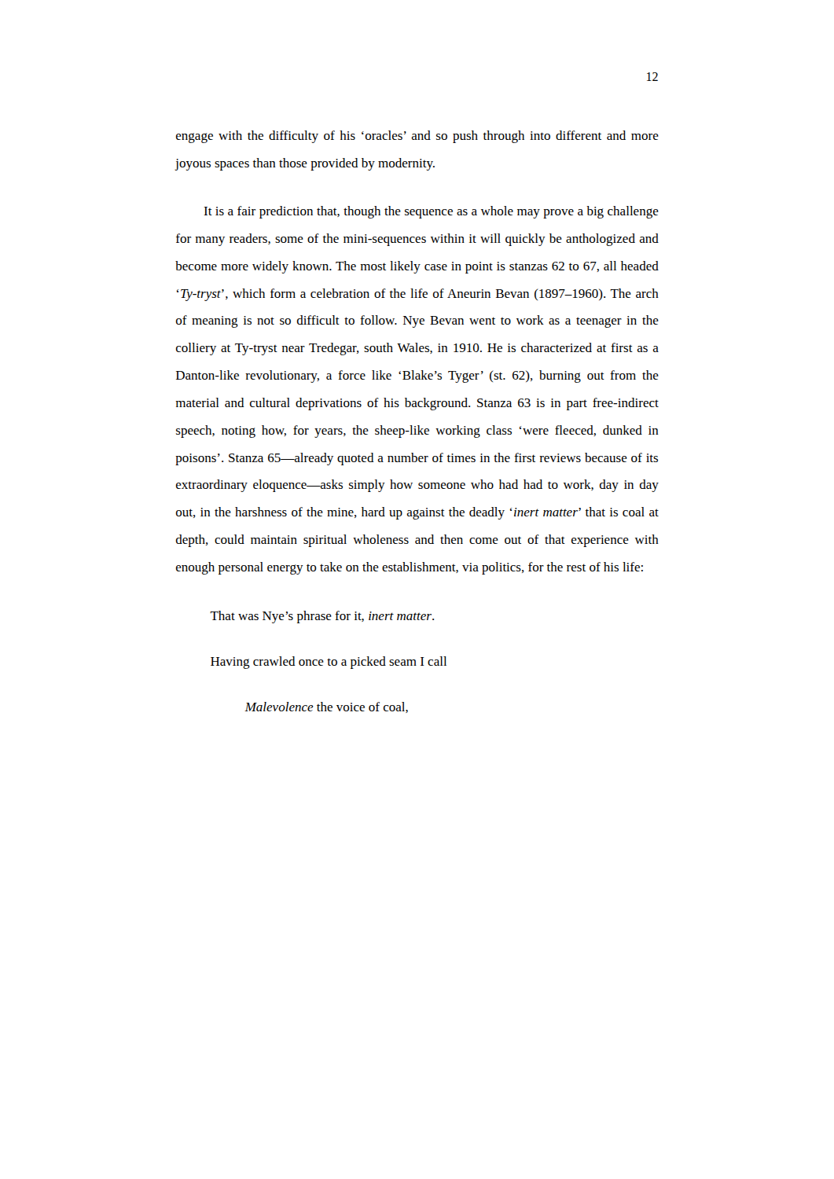12
engage with the difficulty of his ‘oracles’ and so push through into different and more joyous spaces than those provided by modernity.
It is a fair prediction that, though the sequence as a whole may prove a big challenge for many readers, some of the mini-sequences within it will quickly be anthologized and become more widely known. The most likely case in point is stanzas 62 to 67, all headed ‘Ty-tryst’, which form a celebration of the life of Aneurin Bevan (1897–1960). The arch of meaning is not so difficult to follow. Nye Bevan went to work as a teenager in the colliery at Ty-tryst near Tredegar, south Wales, in 1910. He is characterized at first as a Danton-like revolutionary, a force like ‘Blake’s Tyger’ (st. 62), burning out from the material and cultural deprivations of his background. Stanza 63 is in part free-indirect speech, noting how, for years, the sheep-like working class ‘were fleeced, dunked in poisons’. Stanza 65—already quoted a number of times in the first reviews because of its extraordinary eloquence—asks simply how someone who had had to work, day in day out, in the harshness of the mine, hard up against the deadly ‘inert matter’ that is coal at depth, could maintain spiritual wholeness and then come out of that experience with enough personal energy to take on the establishment, via politics, for the rest of his life:
That was Nye’s phrase for it, inert matter.
Having crawled once to a picked seam I call
Malevolence the voice of coal,